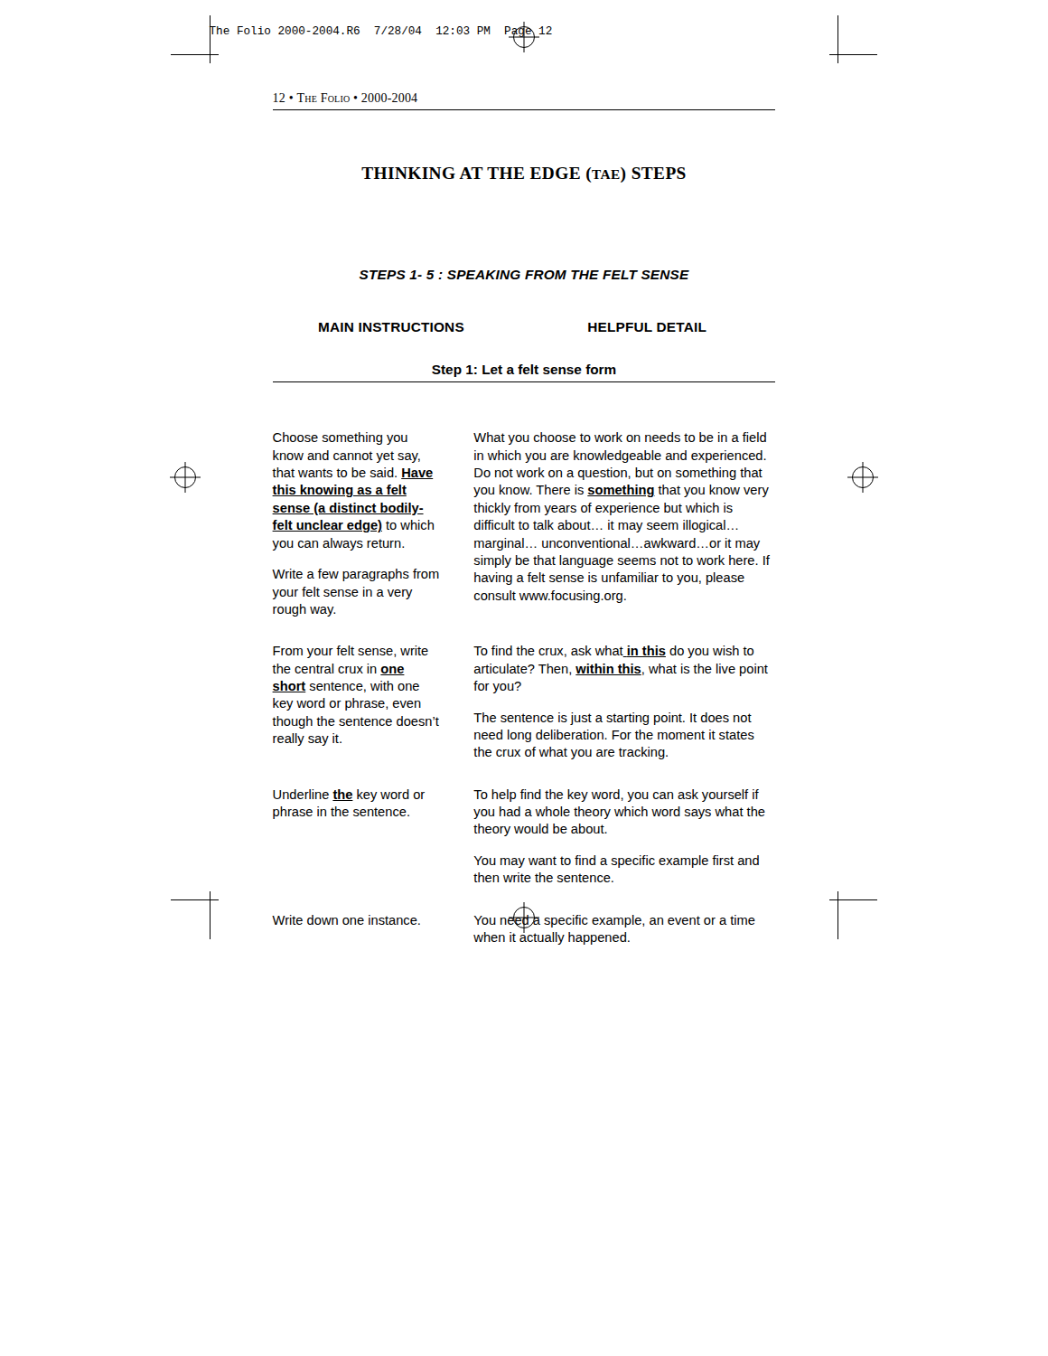The Folio 2000-2004.R6 7/28/04 12:03 PM Page 12
12 • The Folio • 2000-2004
THINKING AT THE EDGE (TAE) STEPS
STEPS 1- 5 : SPEAKING FROM THE FELT SENSE
MAIN INSTRUCTIONS
HELPFUL DETAIL
Step 1: Let a felt sense form
| Choose something you know and cannot yet say, that wants to be said. Have this knowing as a felt sense (a distinct bodily-felt unclear edge) to which you can always return. Write a few paragraphs from your felt sense in a very rough way. | What you choose to work on needs to be in a field in which you are knowledgeable and experienced. Do not work on a question, but on something that you know. There is something that you know very thickly from years of experience but which is difficult to talk about… it may seem illogical…marginal… unconventional…awkward…or it may simply be that language seems not to work here. If having a felt sense is unfamiliar to you, please consult www.focusing.org. |
| From your felt sense, write the central crux in one short sentence, with one key word or phrase, even though the sentence doesn’t really say it. | To find the crux, ask what in this do you wish to articulate? Then, within this , what is the live point for you? The sentence is just a starting point. It does not need long deliberation. For the moment it states the crux of what you are tracking. |
| Underline the key word or phrase in the sentence. | To help find the key word, you can ask yourself if you had a whole theory which word says what the theory would be about. You may want to find a specific example first and then write the sentence. |
| Write down one instance. | You need a specific example, an event or a time when it actually happened. |